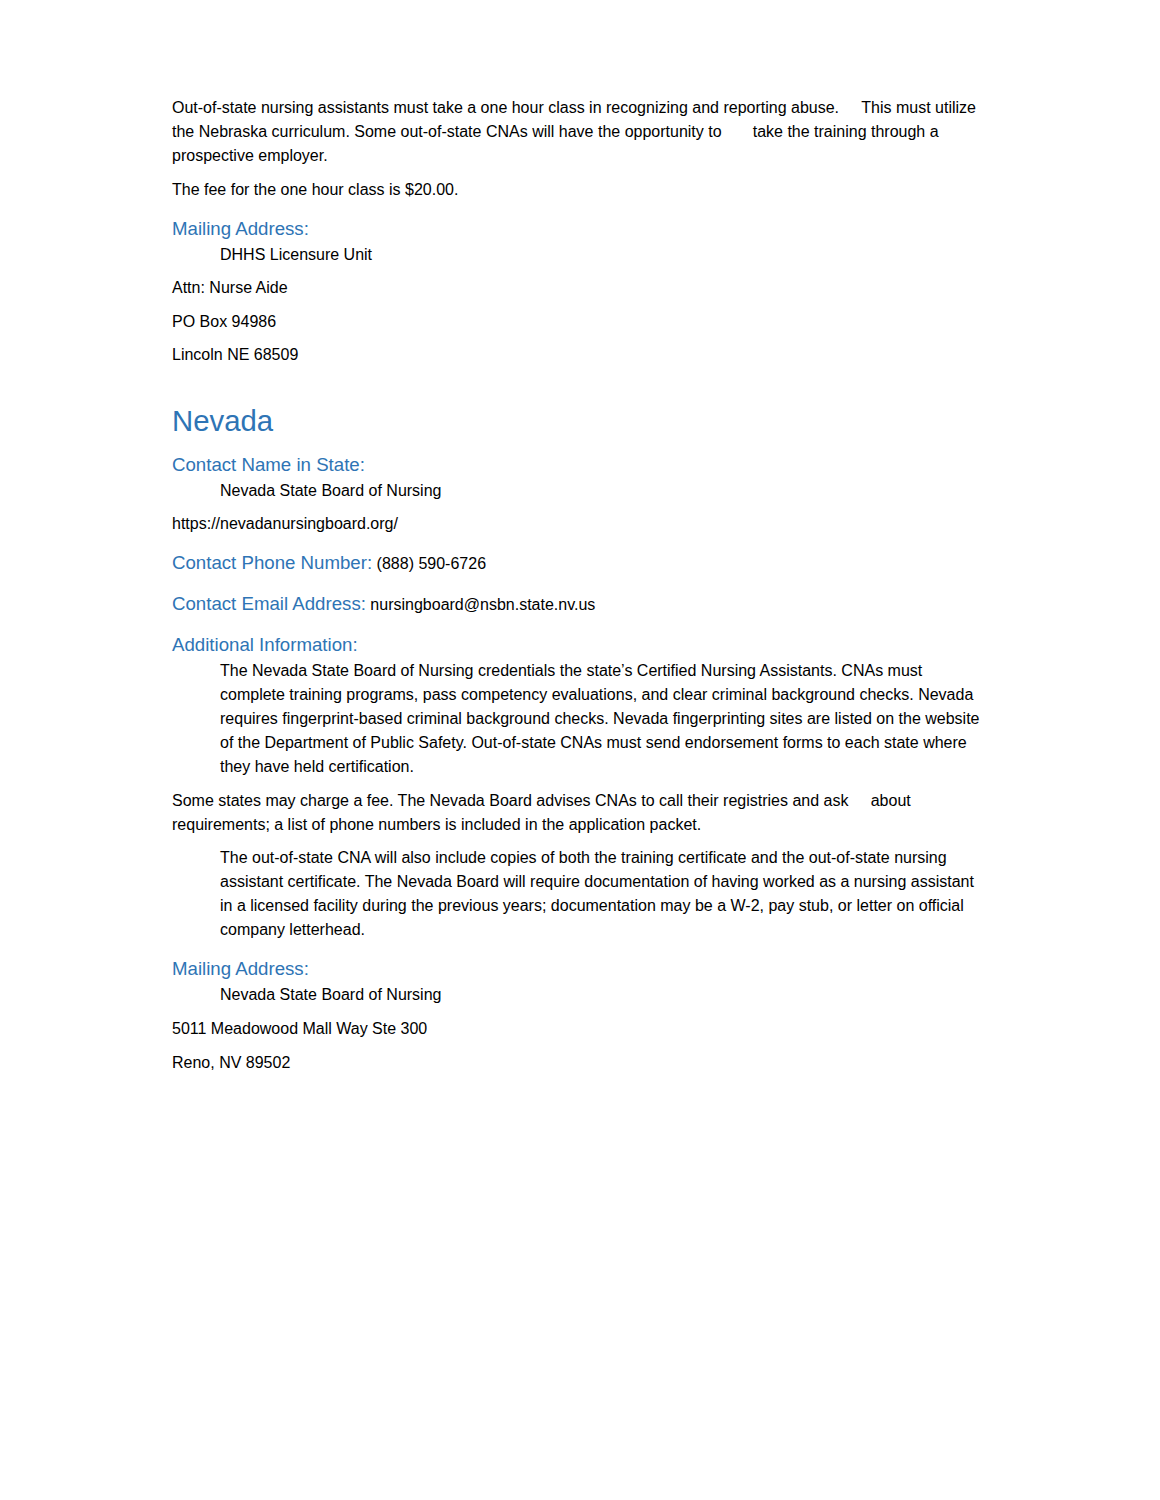Out-of-state nursing assistants must take a one hour class in recognizing and reporting abuse. This must utilize the Nebraska curriculum. Some out-of-state CNAs will have the opportunity to take the training through a prospective employer.
The fee for the one hour class is $20.00.
Mailing Address:
DHHS Licensure Unit
Attn: Nurse Aide
PO Box 94986
Lincoln NE 68509
Nevada
Contact Name in State:
Nevada State Board of Nursing
https://nevadanursingboard.org/
Contact Phone Number: (888) 590-6726
Contact Email Address: nursingboard@nsbn.state.nv.us
Additional Information:
The Nevada State Board of Nursing credentials the state’s Certified Nursing Assistants. CNAs must complete training programs, pass competency evaluations, and clear criminal background checks. Nevada requires fingerprint-based criminal background checks. Nevada fingerprinting sites are listed on the website of the Department of Public Safety. Out-of-state CNAs must send endorsement forms to each state where they have held certification.
Some states may charge a fee. The Nevada Board advises CNAs to call their registries and ask about requirements; a list of phone numbers is included in the application packet.
The out-of-state CNA will also include copies of both the training certificate and the out-of-state nursing assistant certificate. The Nevada Board will require documentation of having worked as a nursing assistant in a licensed facility during the previous years; documentation may be a W-2, pay stub, or letter on official company letterhead.
Mailing Address:
Nevada State Board of Nursing
5011 Meadowood Mall Way Ste 300
Reno, NV 89502